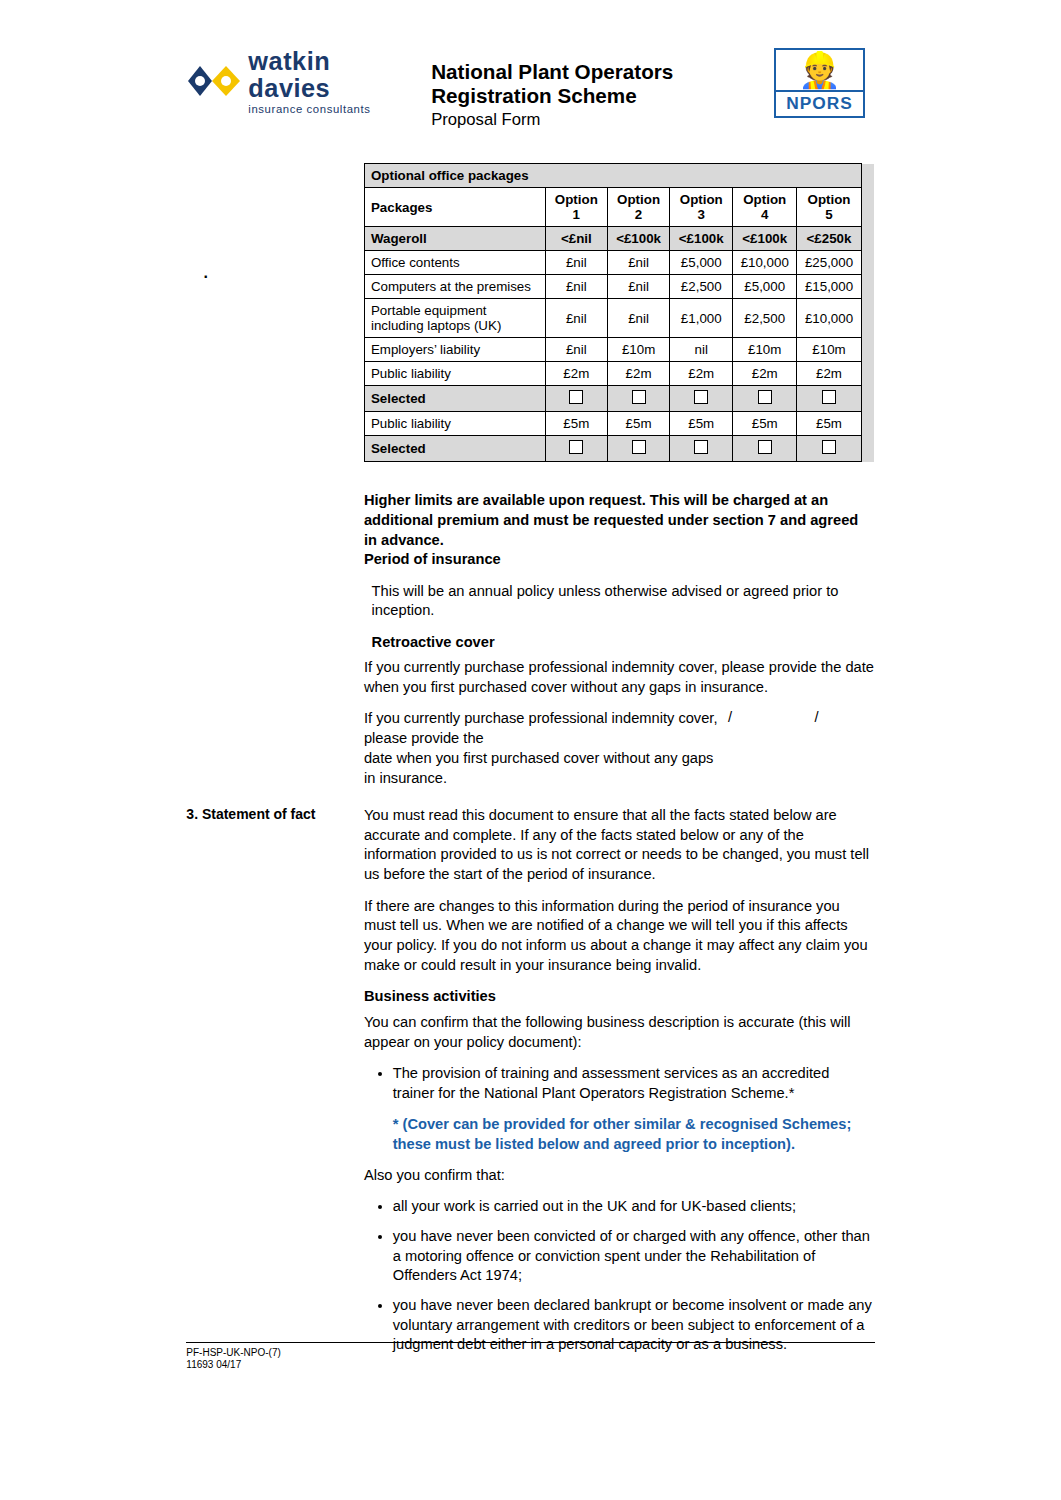watkin davies
insurance consultants
National Plant Operators Registration Scheme
Proposal Form
👷
NPORS
.
| Optional office packages | |
| Packages | Option 1 | Option 2 | Option 3 | Option 4 | Option 5 | |
| Wageroll | <£nil | <£100k | <£100k | <£100k | <£250k | |
| Office contents | £nil | £nil | £5,000 | £10,000 | £25,000 | |
| Computers at the premises | £nil | £nil | £2,500 | £5,000 | £15,000 | |
| Portable equipment including laptops (UK) | £nil | £nil | £1,000 | £2,500 | £10,000 | |
| Employers’ liability | £nil | £10m | nil | £10m | £10m | |
| Public liability | £2m | £2m | £2m | £2m | £2m | |
| Selected | | | | | | |
| Public liability | £5m | £5m | £5m | £5m | £5m | |
| Selected | | | | | | |
Higher limits are available upon request. This will be charged at an additional premium and must be requested under section 7 and agreed in advance.
Period of insurance
This will be an annual policy unless otherwise advised or agreed prior to inception.
Retroactive cover
If you currently purchase professional indemnity cover, please provide the date when you first purchased cover without any gaps in insurance.
If you currently purchase professional indemnity cover, please provide the
date when you first purchased cover without any gaps in insurance.
/ /
3. Statement of fact
You must read this document to ensure that all the facts stated below are accurate and complete. If any of the facts stated below or any of the information provided to us is not correct or needs to be changed, you must tell us before the start of the period of insurance.
If there are changes to this information during the period of insurance you must tell us. When we are notified of a change we will tell you if this affects your policy. If you do not inform us about a change it may affect any claim you make or could result in your insurance being invalid.
Business activities
You can confirm that the following business description is accurate (this will appear on your policy document):
The provision of training and assessment services as an accredited trainer for the National Plant Operators Registration Scheme.*
* (Cover can be provided for other similar & recognised Schemes; these must be listed below and agreed prior to inception).
Also you confirm that:
all your work is carried out in the UK and for UK-based clients;
you have never been convicted of or charged with any offence, other than a motoring offence or conviction spent under the Rehabilitation of Offenders Act 1974;
you have never been declared bankrupt or become insolvent or made any voluntary arrangement with creditors or been subject to enforcement of a judgment debt either in a personal capacity or as a business.
PF-HSP-UK-NPO-(7)
11693 04/17